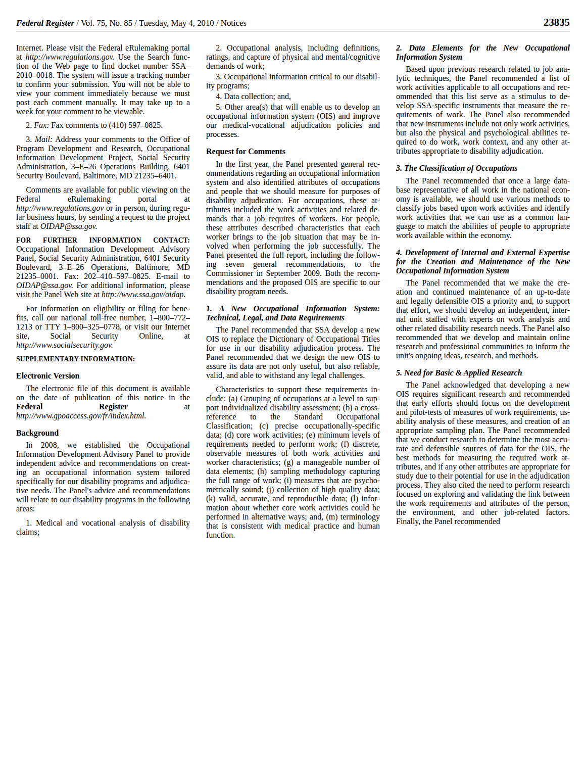Federal Register / Vol. 75, No. 85 / Tuesday, May 4, 2010 / Notices
23835
Internet. Please visit the Federal eRulemaking portal at http://www.regulations.gov. Use the Search function of the Web page to find docket number SSA–2010–0018. The system will issue a tracking number to confirm your submission. You will not be able to view your comment immediately because we must post each comment manually. It may take up to a week for your comment to be viewable.
2. Fax: Fax comments to (410) 597–0825.
3. Mail: Address your comments to the Office of Program Development and Research, Occupational Information Development Project, Social Security Administration, 3–E–26 Operations Building, 6401 Security Boulevard, Baltimore, MD 21235–6401.
Comments are available for public viewing on the Federal eRulemaking portal at http://www.regulations.gov or in person, during regular business hours, by sending a request to the project staff at OIDAP@ssa.gov.
For Further Information Contact: Occupational Information Development Advisory Panel, Social Security Administration, 6401 Security Boulevard, 3–E–26 Operations, Baltimore, MD 21235–0001. Fax: 202–410–597–0825. E-mail to OIDAP@ssa.gov. For additional information, please visit the Panel Web site at http://www.ssa.gov/oidap.
For information on eligibility or filing for benefits, call our national toll-free number, 1–800–772–1213 or TTY 1–800–325–0778, or visit our Internet site, Social Security Online, at http://www.socialsecurity.gov.
Supplementary Information:
Electronic Version
The electronic file of this document is available on the date of publication of this notice in the Federal Register at http://www.gpoaccess.gov/fr/index.html.
Background
In 2008, we established the Occupational Information Development Advisory Panel to provide independent advice and recommendations on creating an occupational information system tailored specifically for our disability programs and adjudicative needs. The Panel's advice and recommendations will relate to our disability programs in the following areas:
1. Medical and vocational analysis of disability claims;
2. Occupational analysis, including definitions, ratings, and capture of physical and mental/cognitive demands of work;
3. Occupational information critical to our disability programs;
4. Data collection; and,
5. Other area(s) that will enable us to develop an occupational information system (OIS) and improve our medical-vocational adjudication policies and processes.
Request for Comments
In the first year, the Panel presented general recommendations regarding an occupational information system and also identified attributes of occupations and people that we should measure for purposes of disability adjudication. For occupations, these attributes included the work activities and related demands that a job requires of workers. For people, these attributes described characteristics that each worker brings to the job situation that may be involved when performing the job successfully. The Panel presented the full report, including the following seven general recommendations, to the Commissioner in September 2009. Both the recommendations and the proposed OIS are specific to our disability program needs.
1. A New Occupational Information System: Technical, Legal, and Data Requirements
The Panel recommended that SSA develop a new OIS to replace the Dictionary of Occupational Titles for use in our disability adjudication process. The Panel recommended that we design the new OIS to assure its data are not only useful, but also reliable, valid, and able to withstand any legal challenges.
Characteristics to support these requirements include: (a) Grouping of occupations at a level to support individualized disability assessment; (b) a cross-reference to the Standard Occupational Classification; (c) precise occupationally-specific data; (d) core work activities; (e) minimum levels of requirements needed to perform work; (f) discrete, observable measures of both work activities and worker characteristics; (g) a manageable number of data elements; (h) sampling methodology capturing the full range of work; (i) measures that are psychometrically sound; (j) collection of high quality data; (k) valid, accurate, and reproducible data; (l) information about whether core work activities could be performed in alternative ways; and, (m) terminology that is consistent with medical practice and human function.
2. Data Elements for the New Occupational Information System
Based upon previous research related to job analytic techniques, the Panel recommended a list of work activities applicable to all occupations and recommended that this list serve as a stimulus to develop SSA-specific instruments that measure the requirements of work. The Panel also recommended that new instruments include not only work activities, but also the physical and psychological abilities required to do work, work context, and any other attributes appropriate to disability adjudication.
3. The Classification of Occupations
The Panel recommended that once a large database representative of all work in the national economy is available, we should use various methods to classify jobs based upon work activities and identify work activities that we can use as a common language to match the abilities of people to appropriate work available within the economy.
4. Development of Internal and External Expertise for the Creation and Maintenance of the New Occupational Information System
The Panel recommended that we make the creation and continued maintenance of an up-to-date and legally defensible OIS a priority and, to support that effort, we should develop an independent, internal unit staffed with experts on work analysis and other related disability research needs. The Panel also recommended that we develop and maintain online research and professional communities to inform the unit's ongoing ideas, research, and methods.
5. Need for Basic & Applied Research
The Panel acknowledged that developing a new OIS requires significant research and recommended that early efforts should focus on the development and pilot-tests of measures of work requirements, usability analysis of these measures, and creation of an appropriate sampling plan. The Panel recommended that we conduct research to determine the most accurate and defensible sources of data for the OIS, the best methods for measuring the required work attributes, and if any other attributes are appropriate for study due to their potential for use in the adjudication process. They also cited the need to perform research focused on exploring and validating the link between the work requirements and attributes of the person, the environment, and other job-related factors. Finally, the Panel recommended